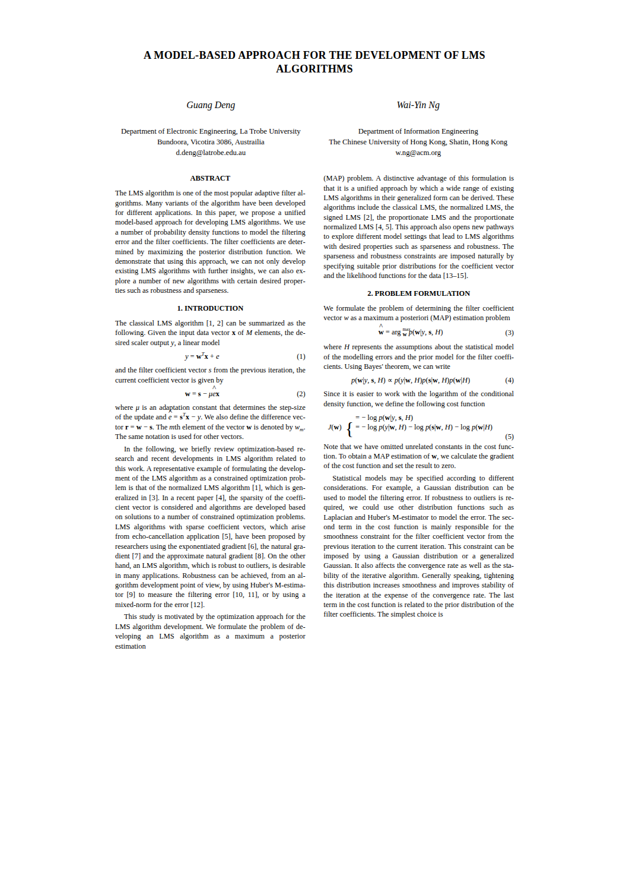A MODEL-BASED APPROACH FOR THE DEVELOPMENT OF LMS ALGORITHMS
Guang Deng
Department of Electronic Engineering, La Trobe University
Bundoora, Vicotira 3086, Austrailia
d.deng@latrobe.edu.au
Wai-Yin Ng
Department of Information Engineering
The Chinese University of Hong Kong, Shatin, Hong Kong
w.ng@acm.org
ABSTRACT
The LMS algorithm is one of the most popular adaptive filter algorithms. Many variants of the algorithm have been developed for different applications. In this paper, we propose a unified model-based approach for developing LMS algorithms. We use a number of probability density functions to model the filtering error and the filter coefficients. The filter coefficients are determined by maximizing the posterior distribution function. We demonstrate that using this approach, we can not only develop existing LMS algorithms with further insights, we can also explore a number of new algorithms with certain desired properties such as robustness and sparseness.
1. INTRODUCTION
The classical LMS algorithm [1, 2] can be summarized as the following. Given the input data vector x of M elements, the desired scaler output y, a linear model
y = wTx + e
(1)
and the filter coefficient vector s from the previous iteration, the current coefficient vector is given by
w = s − μex
(2)
where μ is an adaptation constant that determines the step-size of the update and e = sTx − y. We also define the difference vector r = w − s. The mth element of the vector w is denoted by wm. The same notation is used for other vectors.
In the following, we briefly review optimization-based research and recent developments in LMS algorithm related to this work. A representative example of formulating the development of the LMS algorithm as a constrained optimization problem is that of the normalized LMS algorithm [1], which is generalized in [3]. In a recent paper [4], the sparsity of the coefficient vector is considered and algorithms are developed based on solutions to a number of constrained optimization problems. LMS algorithms with sparse coefficient vectors, which arise from echo-cancellation application [5], have been proposed by researchers using the exponentiated gradient [6], the natural gradient [7] and the approximate natural gradient [8]. On the other hand, an LMS algorithm, which is robust to outliers, is desirable in many applications. Robustness can be achieved, from an algorithm development point of view, by using Huber's M-estimator [9] to measure the filtering error [10, 11], or by using a mixed-norm for the error [12].
This study is motivated by the optimization approach for the LMS algorithm development. We formulate the problem of developing an LMS algorithm as a maximum a posterior estimation
(MAP) problem. A distinctive advantage of this formulation is that it is a unified approach by which a wide range of existing LMS algorithms in their generalized form can be derived. These algorithms include the classical LMS, the normalized LMS, the signed LMS [2], the proportionate LMS and the proportionate normalized LMS [4, 5]. This approach also opens new pathways to explore different model settings that lead to LMS algorithms with desired properties such as sparseness and robustness. The sparseness and robustness constraints are imposed naturally by specifying suitable prior distributions for the coefficient vector and the likelihood functions for the data [13–15].
2. PROBLEM FORMULATION
We formulate the problem of determining the filter coefficient vector w as a maximum a posteriori (MAP) estimation problem
w = arg max w p(w|y, s, H)
(3)
where H represents the assumptions about the statistical model of the modelling errors and the prior model for the filter coefficients. Using Bayes' theorem, we can write
p(w|y, s, H) ∝ p(y|w, H)p(s|w, H)p(w|H)
(4)
Since it is easier to work with the logarithm of the conditional density function, we define the following cost function
J(w) {
= − log p(w|y, s, H)
= − log p(y|w, H) − log p(s|w, H) − log p(w|H)
(5)
Note that we have omitted unrelated constants in the cost function. To obtain a MAP estimation of w, we calculate the gradient of the cost function and set the result to zero.
Statistical models may be specified according to different considerations. For example, a Gaussian distribution can be used to model the filtering error. If robustness to outliers is required, we could use other distribution functions such as Laplacian and Huber's M-estimator to model the error. The second term in the cost function is mainly responsible for the smoothness constraint for the filter coefficient vector from the previous iteration to the current iteration. This constraint can be imposed by using a Gaussian distribution or a generalized Gaussian. It also affects the convergence rate as well as the stability of the iterative algorithm. Generally speaking, tightening this distribution increases smoothness and improves stability of the iteration at the expense of the convergence rate. The last term in the cost function is related to the prior distribution of the filter coefficients. The simplest choice is